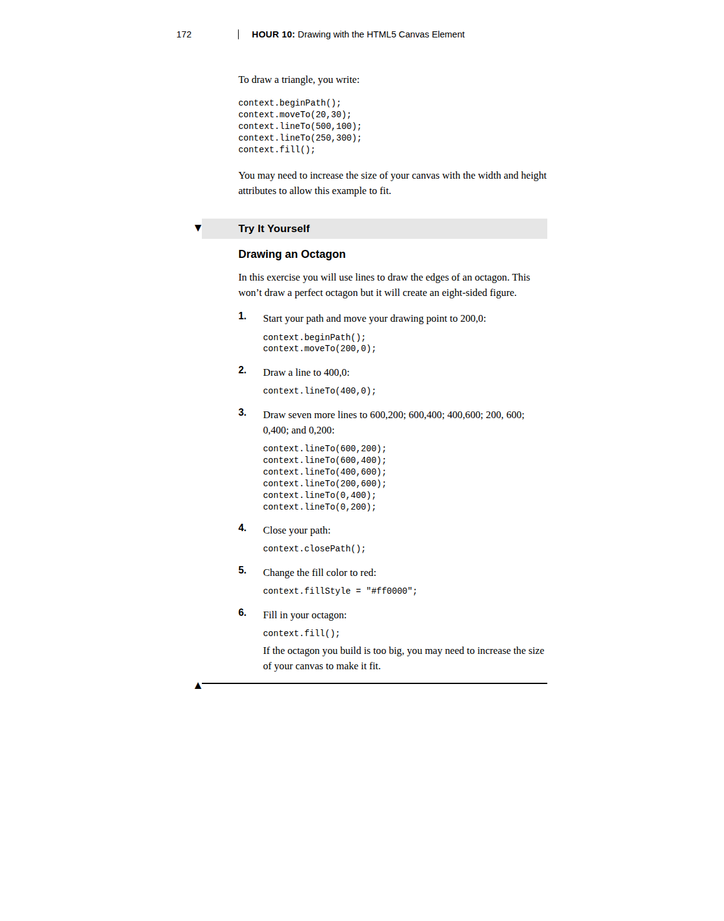172
HOUR 10: Drawing with the HTML5 Canvas Element
To draw a triangle, you write:
context.beginPath();
context.moveTo(20,30);
context.lineTo(500,100);
context.lineTo(250,300);
context.fill();
You may need to increase the size of your canvas with the width and height attributes to allow this example to fit.
▼
Try It Yourself
Drawing an Octagon
In this exercise you will use lines to draw the edges of an octagon. This won’t draw a perfect octagon but it will create an eight-sided figure.
Start your path and move your drawing point to 200,0:
context.beginPath();
context.moveTo(200,0);
Draw a line to 400,0:
context.lineTo(400,0);
Draw seven more lines to 600,200; 600,400; 400,600; 200, 600; 0,400; and 0,200:
context.lineTo(600,200);
context.lineTo(600,400);
context.lineTo(400,600);
context.lineTo(200,600);
context.lineTo(0,400);
context.lineTo(0,200);
Close your path:
context.closePath();
Change the fill color to red:
context.fillStyle = "#ff0000";
Fill in your octagon:
context.fill();
If the octagon you build is too big, you may need to increase the size of your canvas to make it fit.
▲